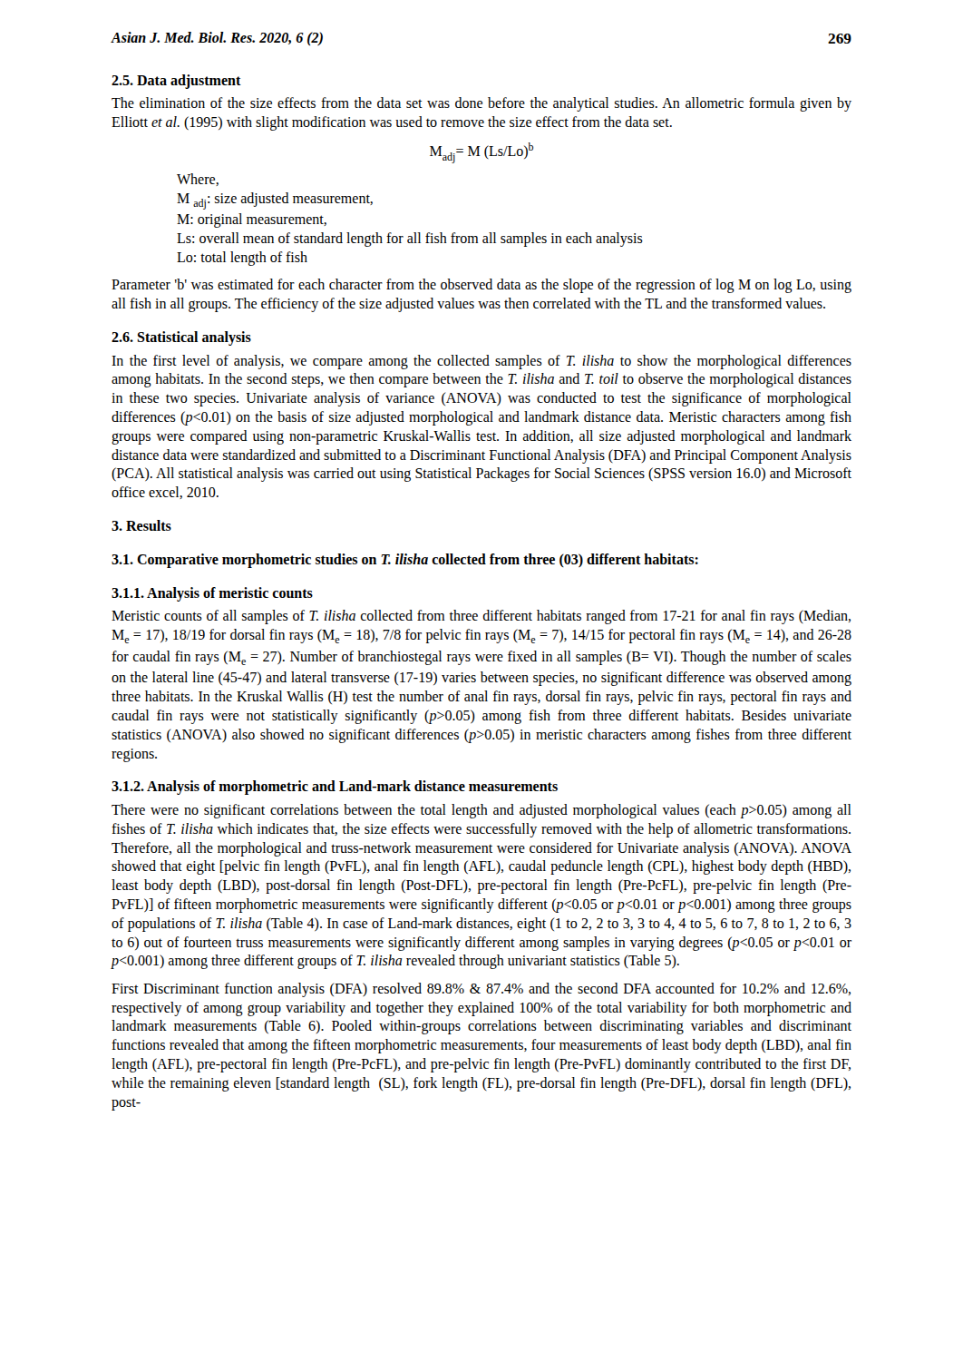Asian J. Med. Biol. Res. 2020, 6 (2)
269
2.5. Data adjustment
The elimination of the size effects from the data set was done before the analytical studies. An allometric formula given by Elliott et al. (1995) with slight modification was used to remove the size effect from the data set.
Madj= M (Ls/Lo)b
Where,
M adj: size adjusted measurement,
M: original measurement,
Ls: overall mean of standard length for all fish from all samples in each analysis
Lo: total length of fish
Parameter 'b' was estimated for each character from the observed data as the slope of the regression of log M on log Lo, using all fish in all groups. The efficiency of the size adjusted values was then correlated with the TL and the transformed values.
2.6. Statistical analysis
In the first level of analysis, we compare among the collected samples of T. ilisha to show the morphological differences among habitats. In the second steps, we then compare between the T. ilisha and T. toil to observe the morphological distances in these two species. Univariate analysis of variance (ANOVA) was conducted to test the significance of morphological differences (p<0.01) on the basis of size adjusted morphological and landmark distance data. Meristic characters among fish groups were compared using non-parametric Kruskal-Wallis test. In addition, all size adjusted morphological and landmark distance data were standardized and submitted to a Discriminant Functional Analysis (DFA) and Principal Component Analysis (PCA). All statistical analysis was carried out using Statistical Packages for Social Sciences (SPSS version 16.0) and Microsoft office excel, 2010.
3. Results
3.1. Comparative morphometric studies on T. ilisha collected from three (03) different habitats:
3.1.1. Analysis of meristic counts
Meristic counts of all samples of T. ilisha collected from three different habitats ranged from 17-21 for anal fin rays (Median, Me = 17), 18/19 for dorsal fin rays (Me = 18), 7/8 for pelvic fin rays (Me = 7), 14/15 for pectoral fin rays (Me = 14), and 26-28 for caudal fin rays (Me = 27). Number of branchiostegal rays were fixed in all samples (B= VI). Though the number of scales on the lateral line (45-47) and lateral transverse (17-19) varies between species, no significant difference was observed among three habitats. In the Kruskal Wallis (H) test the number of anal fin rays, dorsal fin rays, pelvic fin rays, pectoral fin rays and caudal fin rays were not statistically significantly (p>0.05) among fish from three different habitats. Besides univariate statistics (ANOVA) also showed no significant differences (p>0.05) in meristic characters among fishes from three different regions.
3.1.2. Analysis of morphometric and Land-mark distance measurements
There were no significant correlations between the total length and adjusted morphological values (each p>0.05) among all fishes of T. ilisha which indicates that, the size effects were successfully removed with the help of allometric transformations. Therefore, all the morphological and truss-network measurement were considered for Univariate analysis (ANOVA). ANOVA showed that eight [pelvic fin length (PvFL), anal fin length (AFL), caudal peduncle length (CPL), highest body depth (HBD), least body depth (LBD), post-dorsal fin length (Post-DFL), pre-pectoral fin length (Pre-PcFL), pre-pelvic fin length (Pre-PvFL)] of fifteen morphometric measurements were significantly different (p<0.05 or p<0.01 or p<0.001) among three groups of populations of T. ilisha (Table 4). In case of Land-mark distances, eight (1 to 2, 2 to 3, 3 to 4, 4 to 5, 6 to 7, 8 to 1, 2 to 6, 3 to 6) out of fourteen truss measurements were significantly different among samples in varying degrees (p<0.05 or p<0.01 or p<0.001) among three different groups of T. ilisha revealed through univariant statistics (Table 5).
First Discriminant function analysis (DFA) resolved 89.8% & 87.4% and the second DFA accounted for 10.2% and 12.6%, respectively of among group variability and together they explained 100% of the total variability for both morphometric and landmark measurements (Table 6). Pooled within-groups correlations between discriminating variables and discriminant functions revealed that among the fifteen morphometric measurements, four measurements of least body depth (LBD), anal fin length (AFL), pre-pectoral fin length (Pre-PcFL), and pre-pelvic fin length (Pre-PvFL) dominantly contributed to the first DF, while the remaining eleven [standard length (SL), fork length (FL), pre-dorsal fin length (Pre-DFL), dorsal fin length (DFL), post-